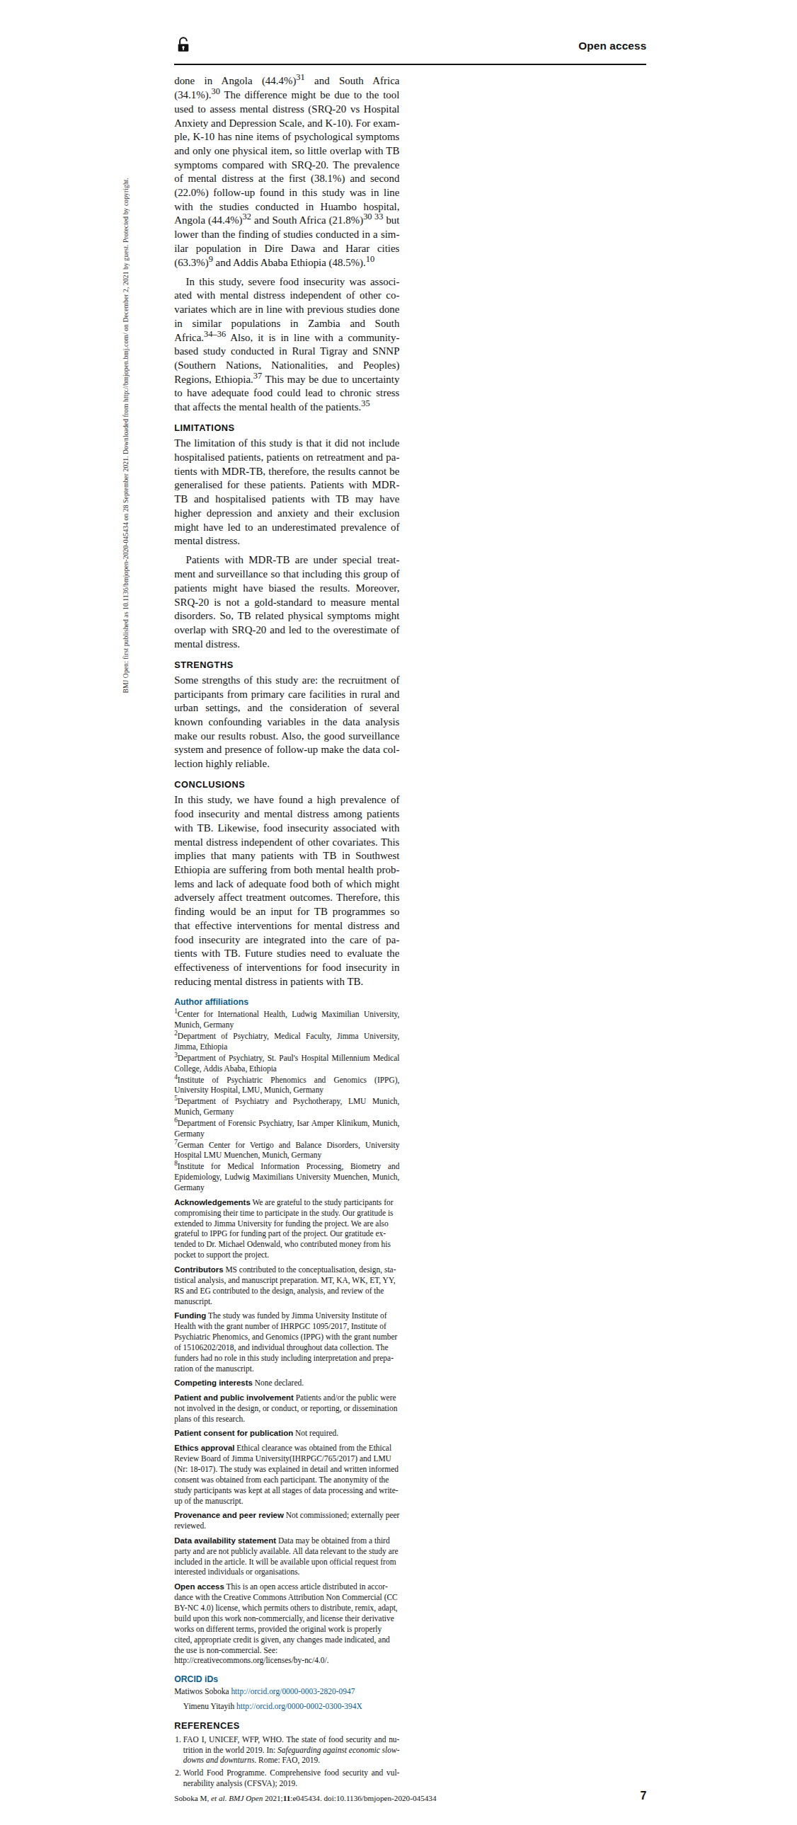BMJ Open: first published as 10.1136/bmjopen-2020-045434 on 28 September 2021. Downloaded from http://bmjopen.bmj.com/ on December 2, 2021 by guest. Protected by copyright.
Open access
done in Angola (44.4%)31 and South Africa (34.1%).30 The difference might be due to the tool used to assess mental distress (SRQ-20 vs Hospital Anxiety and Depression Scale, and K-10). For example, K-10 has nine items of psychological symptoms and only one physical item, so little overlap with TB symptoms compared with SRQ-20. The prevalence of mental distress at the first (38.1%) and second (22.0%) follow-up found in this study was in line with the studies conducted in Huambo hospital, Angola (44.4%)32 and South Africa (21.8%)30 33 but lower than the finding of studies conducted in a similar population in Dire Dawa and Harar cities (63.3%)9 and Addis Ababa Ethiopia (48.5%).10
In this study, severe food insecurity was associated with mental distress independent of other covariates which are in line with previous studies done in similar populations in Zambia and South Africa.34–36 Also, it is in line with a community-based study conducted in Rural Tigray and SNNP (Southern Nations, Nationalities, and Peoples) Regions, Ethiopia.37 This may be due to uncertainty to have adequate food could lead to chronic stress that affects the mental health of the patients.35
Limitations
The limitation of this study is that it did not include hospitalised patients, patients on retreatment and patients with MDR-TB, therefore, the results cannot be generalised for these patients. Patients with MDR-TB and hospitalised patients with TB may have higher depression and anxiety and their exclusion might have led to an underestimated prevalence of mental distress.
Patients with MDR-TB are under special treatment and surveillance so that including this group of patients might have biased the results. Moreover, SRQ-20 is not a gold-standard to measure mental disorders. So, TB related physical symptoms might overlap with SRQ-20 and led to the overestimate of mental distress.
Strengths
Some strengths of this study are: the recruitment of participants from primary care facilities in rural and urban settings, and the consideration of several known confounding variables in the data analysis make our results robust. Also, the good surveillance system and presence of follow-up make the data collection highly reliable.
Conclusions
In this study, we have found a high prevalence of food insecurity and mental distress among patients with TB. Likewise, food insecurity associated with mental distress independent of other covariates. This implies that many patients with TB in Southwest Ethiopia are suffering from both mental health problems and lack of adequate food both of which might adversely affect treatment outcomes. Therefore, this finding would be an input for TB programmes so that effective interventions for mental distress and food insecurity are integrated into the care of patients with TB. Future studies need to evaluate the effectiveness of interventions for food insecurity in reducing mental distress in patients with TB.
Author affiliations
1Center for International Health, Ludwig Maximilian University, Munich, Germany
2Department of Psychiatry, Medical Faculty, Jimma University, Jimma, Ethiopia
3Department of Psychiatry, St. Paul's Hospital Millennium Medical College, Addis Ababa, Ethiopia
4Institute of Psychiatric Phenomics and Genomics (IPPG), University Hospital, LMU, Munich, Germany
5Department of Psychiatry and Psychotherapy, LMU Munich, Munich, Germany
6Department of Forensic Psychiatry, Isar Amper Klinikum, Munich, Germany
7German Center for Vertigo and Balance Disorders, University Hospital LMU Muenchen, Munich, Germany
8Institute for Medical Information Processing, Biometry and Epidemiology, Ludwig Maximilians University Muenchen, Munich, Germany
Acknowledgements We are grateful to the study participants for compromising their time to participate in the study. Our gratitude is extended to Jimma University for funding the project. We are also grateful to IPPG for funding part of the project. Our gratitude extended to Dr. Michael Odenwald, who contributed money from his pocket to support the project.
Contributors MS contributed to the conceptualisation, design, statistical analysis, and manuscript preparation. MT, KA, WK, ET, YY, RS and EG contributed to the design, analysis, and review of the manuscript.
Funding The study was funded by Jimma University Institute of Health with the grant number of IHRPGC 1095/2017, Institute of Psychiatric Phenomics, and Genomics (IPPG) with the grant number of 15106202/2018, and individual throughout data collection. The funders had no role in this study including interpretation and preparation of the manuscript.
Competing interests None declared.
Patient and public involvement Patients and/or the public were not involved in the design, or conduct, or reporting, or dissemination plans of this research.
Patient consent for publication Not required.
Ethics approval Ethical clearance was obtained from the Ethical Review Board of Jimma University(IHRPGC/765/2017) and LMU (Nr: 18-017). The study was explained in detail and written informed consent was obtained from each participant. The anonymity of the study participants was kept at all stages of data processing and write-up of the manuscript.
Provenance and peer review Not commissioned; externally peer reviewed.
Data availability statement Data may be obtained from a third party and are not publicly available. All data relevant to the study are included in the article. It will be available upon official request from interested individuals or organisations.
Open access This is an open access article distributed in accordance with the Creative Commons Attribution Non Commercial (CC BY-NC 4.0) license, which permits others to distribute, remix, adapt, build upon this work non-commercially, and license their derivative works on different terms, provided the original work is properly cited, appropriate credit is given, any changes made indicated, and the use is non-commercial. See: http://creativecommons.org/licenses/by-nc/4.0/.
ORCID iDs
Matiwos Soboka http://orcid.org/0000-0003-2820-0947
Yimenu Yitayih http://orcid.org/0000-0002-0300-394X
References
FAO I, UNICEF, WFP, WHO. The state of food security and nutrition in the world 2019. In: Safeguarding against economic slowdowns and downturns. Rome: FAO, 2019.
World Food Programme. Comprehensive food security and vulnerability analysis (CFSVA); 2019.
Soboka M, et al. BMJ Open 2021;11:e045434. doi:10.1136/bmjopen-2020-045434
7